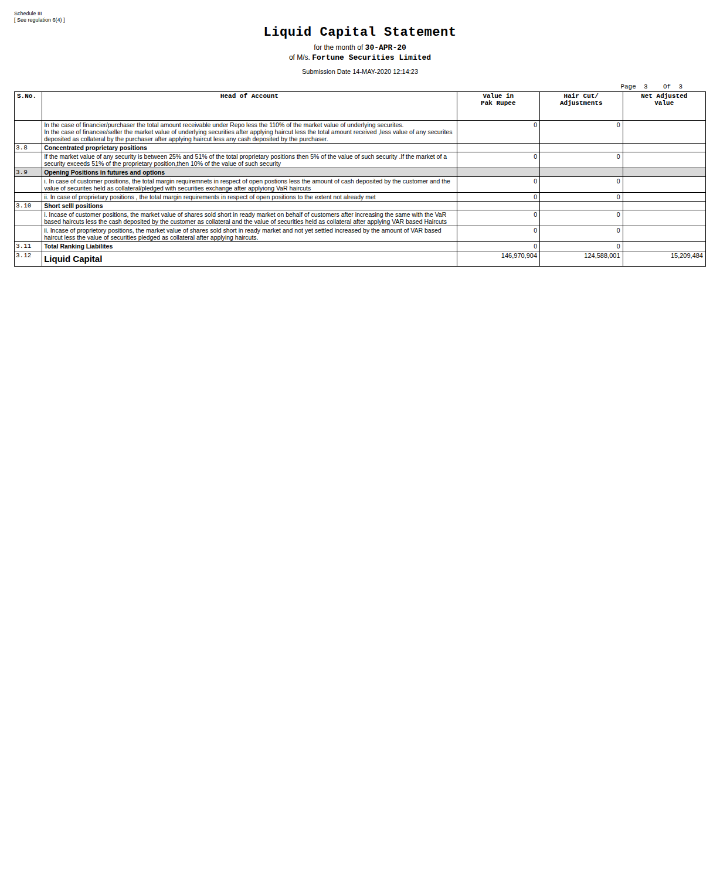Schedule III
[ See regulation 6(4) ]
Liquid Capital Statement
for the month of 30-APR-20
of M/s. Fortune Securities Limited
Submission Date 14-MAY-2020 12:14:23
Page 3 Of 3
| S.No. | Head of Account | Value in Pak Rupee | Hair Cut/ Adjustments | Net Adjusted Value |
| --- | --- | --- | --- | --- |
| | In the case of financier/purchaser the total amount receivable under Repo less the 110% of the market value of underlying securites. In the case of financee/seller the market value of underlying securities after applying haircut less the total amount received ,less value of any securites deposited as collateral by the purchaser after applying haircut less any cash deposited by the purchaser. | 0 | 0 | |
| 3.8 | Concentrated proprietary positions | | | |
| | If the market value of any security is between 25% and 51% of the total proprietary positions then 5% of the value of such security .If the market of a security exceeds 51% of the proprietary position,then 10% of the value of such security | 0 | 0 | |
| 3.9 | Opening Positions in futures and options | | | |
| | i. In case of customer positions, the total margin requiremnets in respect of open postions less the amount of cash deposited by the customer and the value of securites held as collateral/pledged with securities exchange after applyiong VaR haircuts | 0 | 0 | |
| | ii. In case of proprietary positions , the total margin requirements in respect of open positions to the extent not already met | 0 | 0 | |
| 3.10 | Short selll positions | | | |
| | i. Incase of customer positions, the market value of shares sold short in ready market on behalf of customers after increasing the same with the VaR based haircuts less the cash deposited by the customer as collateral and the value of securities held as collateral after applying VAR based Haircuts | 0 | 0 | |
| | ii. Incase of proprietory positions, the market value of shares sold short in ready market and not yet settled increased by the amount of VAR based haircut less the value of securities pledged as collateral after applying haircuts. | 0 | 0 | |
| 3.11 | Total Ranking Liabilites | 0 | 0 | |
| 3.12 | Liquid Capital | 146,970,904 | 124,588,001 | 15,209,484 |